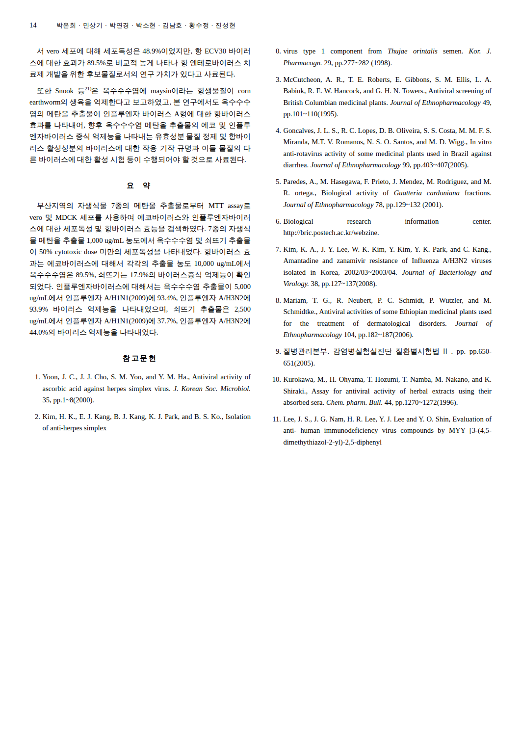14 박은희 · 민상기 · 박연경 · 박소현 · 김남호 · 황수정 · 진성현
서 vero 세포에 대해 세포독성은 48.9%이었지만, 항 ECV30 바이러스에 대한 효과가 89.5%로 비교적 높게 나타나 항 엔테로바이러스 치료제 개발을 위한 후보물질로서의 연구 가치가 있다고 사료된다.
또한 Snook 등21)은 옥수수수염에 maysin이라는 항생물질이 corn earthworm의 생육을 억제한다고 보고하였고, 본 연구에서도 옥수수수염의 메탄올 추출물이 인플루엔자 바이러스 A형에 대한 항바이러스 효과를 나타내어, 향후 옥수수수염 메탄올 추출물의 에코 및 인플루엔자바이러스 증식 억제능을 나타내는 유효성분 물질 정제 및 항바이러스 활성성분의 바이러스에 대한 작용 기작 규명과 이들 물질의 다른 바이러스에 대한 활성 시험 등이 수행되어야 할 것으로 사료된다.
요 약
부산지역의 자생식물 7종의 메탄올 추출물로부터 MTT assay로 vero 및 MDCK 세포를 사용하여 에코바이러스와 인플루엔자바이러스에 대한 세포독성 및 항바이러스 효능을 검색하였다. 7종의 자생식물 메탄올 추출물 1,000 ug/mL 농도에서 옥수수수염 및 쇠뜨기 추출물이 50% cytotoxic dose 미만의 세포독성을 나타내었다. 항바이러스 효과는 에코바이러스에 대해서 각각의 추출물 농도 10,000 ug/mL에서 옥수수수염은 89.5%, 쇠뜨기는 17.9%의 바이러스증식 억제능이 확인되었다. 인플루엔자바이러스에 대해서는 옥수수수염 추출물이 5,000 ug/mL에서 인플루엔자 A/H1N1(2009)에 93.4%, 인플루엔자 A/H3N2에 93.9% 바이러스 억제능을 나타내었으며, 쇠뜨기 추출물은 2,500 ug/mL에서 인플루엔자 A/H1N1(2009)에 37.7%, 인플루엔자 A/H3N2에 44.0%의 바이러스 억제능을 나타내었다.
참고문헌
Yoon, J. C., J. J. Cho, S. M. Yoo, and Y. M. Ha., Antiviral activity of ascorbic acid against herpes simplex virus. J. Korean Soc. Microbiol. 35, pp.1~8(2000).
Kim, H. K., E. J. Kang, B. J. Kang, K. J. Park, and B. S. Ko., Isolation of anti-herpes simplex
virus type 1 component from Thujae orintalis semen. Kor. J. Pharmacogn. 29, pp.277~282 (1998).
McCutcheon, A. R., T. E. Roberts, E. Gibbons, S. M. Ellis, L. A. Babiuk, R. E. W. Hancock, and G. H. N. Towers., Antiviral screening of British Columbian medicinal plants. Journal of Ethnopharmacology 49, pp.101~110(1995).
Goncalves, J. L. S., R. C. Lopes, D. B. Oliveira, S. S. Costa, M. M. F. S. Miranda, M.T. V. Romanos, N. S. O. Santos, and M. D. Wigg., In vitro anti-rotavirus activity of some medicinal plants used in Brazil against diarrhea. Journal of Ethnopharmacology 99, pp.403~407(2005).
Paredes, A., M. Hasegawa, F. Prieto, J. Mendez, M. Rodriguez, and M. R. ortega., Biological activity of Guatteria cardoniana fractions. Journal of Ethnopharmacology 78, pp.129~132 (2001).
Biological research information center. http://bric.postech.ac.kr/webzine.
Kim, K. A., J. Y. Lee, W. K. Kim, Y. Kim, Y. K. Park, and C. Kang., Amantadine and zanamivir resistance of Influenza A/H3N2 viruses isolated in Korea, 2002/03~2003/04. Journal of Bacteriology and Virology. 38, pp.127~137(2008).
Mariam, T. G., R. Neubert, P. C. Schmidt, P. Wutzler, and M. Schmidtke., Antiviral activities of some Ethiopian medicinal plants used for the treatment of dermatological disorders. Journal of Ethnopharmacology 104, pp.182~187(2006).
질병관리본부. 감염병실험실진단 질환별시험법Ⅱ. pp. pp.650-651(2005).
Kurokawa, M., H. Ohyama, T. Hozumi, T. Namba, M. Nakano, and K. Shiraki., Assay for antiviral activity of herbal extracts using their absorbed sera. Chem. pharm. Bull. 44, pp.1270~1272(1996).
Lee, J. S., J. G. Nam, H. R. Lee, Y. J. Lee and Y. O. Shin, Evaluation of anti- human immunodeficiency virus compounds by MYY [3-(4,5-dimethythiazol-2-yl)-2,5-diphenyl